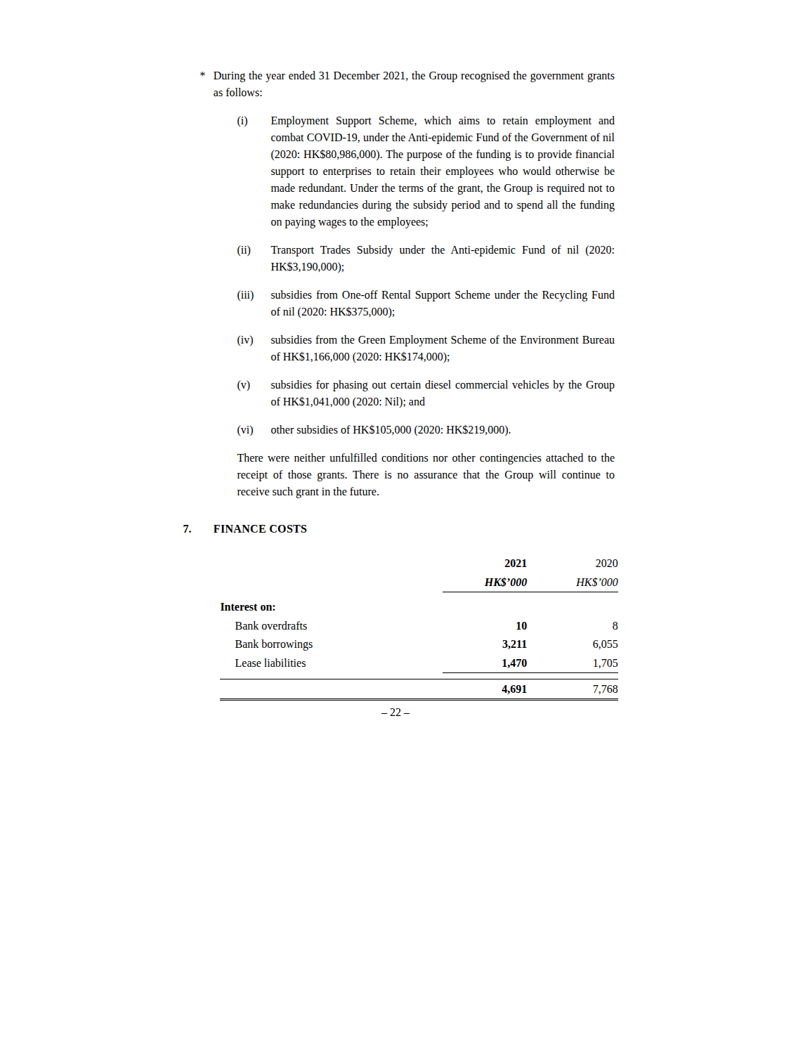*
During the year ended 31 December 2021, the Group recognised the government grants as follows:
(i)
Employment Support Scheme, which aims to retain employment and combat COVID-19, under the Anti-epidemic Fund of the Government of nil (2020: HK$80,986,000). The purpose of the funding is to provide financial support to enterprises to retain their employees who would otherwise be made redundant. Under the terms of the grant, the Group is required not to make redundancies during the subsidy period and to spend all the funding on paying wages to the employees;
(ii)
Transport Trades Subsidy under the Anti-epidemic Fund of nil (2020: HK$3,190,000);
(iii)
subsidies from One-off Rental Support Scheme under the Recycling Fund of nil (2020: HK$375,000);
(iv)
subsidies from the Green Employment Scheme of the Environment Bureau of HK$1,166,000 (2020: HK$174,000);
(v)
subsidies for phasing out certain diesel commercial vehicles by the Group of HK$1,041,000 (2020: Nil); and
(vi)
other subsidies of HK$105,000 (2020: HK$219,000).
There were neither unfulfilled conditions nor other contingencies attached to the receipt of those grants. There is no assurance that the Group will continue to receive such grant in the future.
7.
FINANCE COSTS
| | 2021 | 2020 |
| | HK$’000 | HK$’000 |
| Interest on: | | |
| Bank overdrafts | 10 | 8 |
| Bank borrowings | 3,211 | 6,055 |
| Lease liabilities | 1,470 | 1,705 |
| | 4,691 | 7,768 |
– 22 –